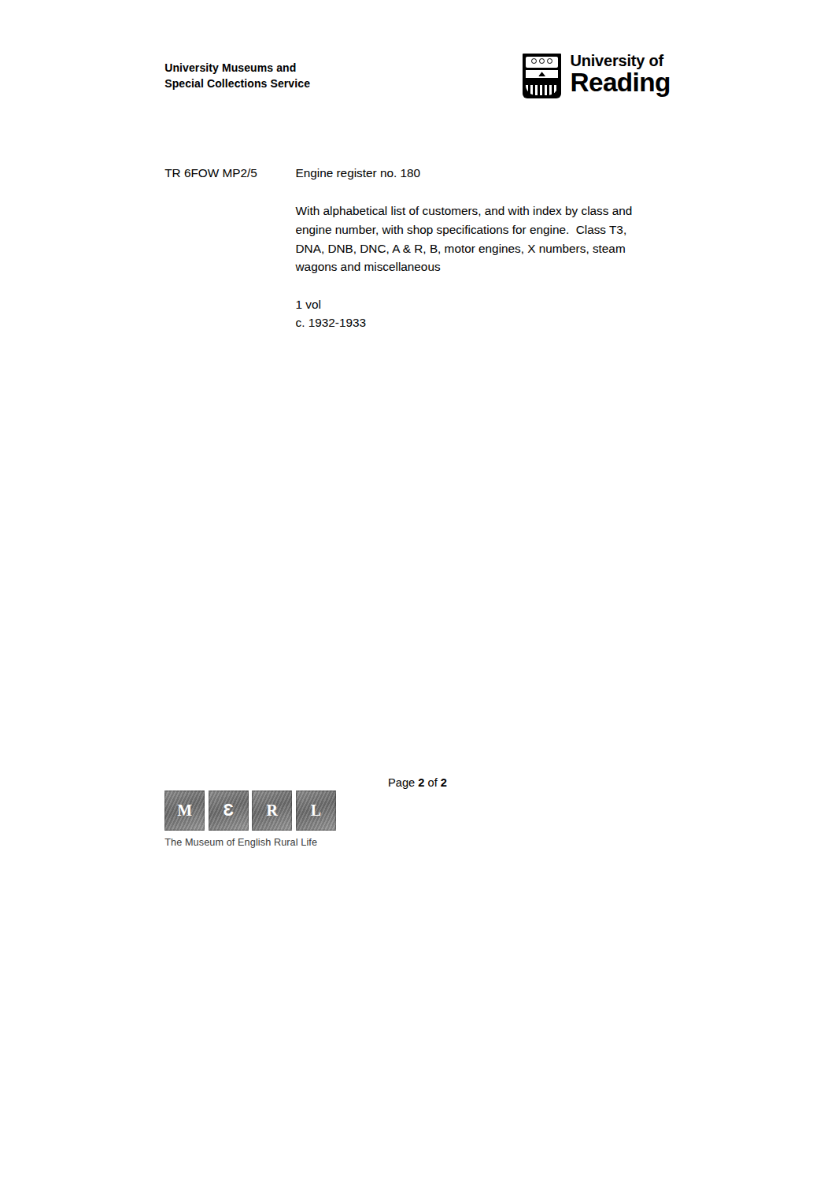University Museums and
Special Collections Service
University of
Reading
TR 6FOW MP2/5
Engine register no. 180
With alphabetical list of customers, and with index by class and engine number, with shop specifications for engine. Class T3, DNA, DNB, DNC, A & R, B, motor engines, X numbers, steam wagons and miscellaneous
1 vol
c. 1932-1933
Page 2 of 2
M
Ɛ
R
L
The Museum of English Rural Life